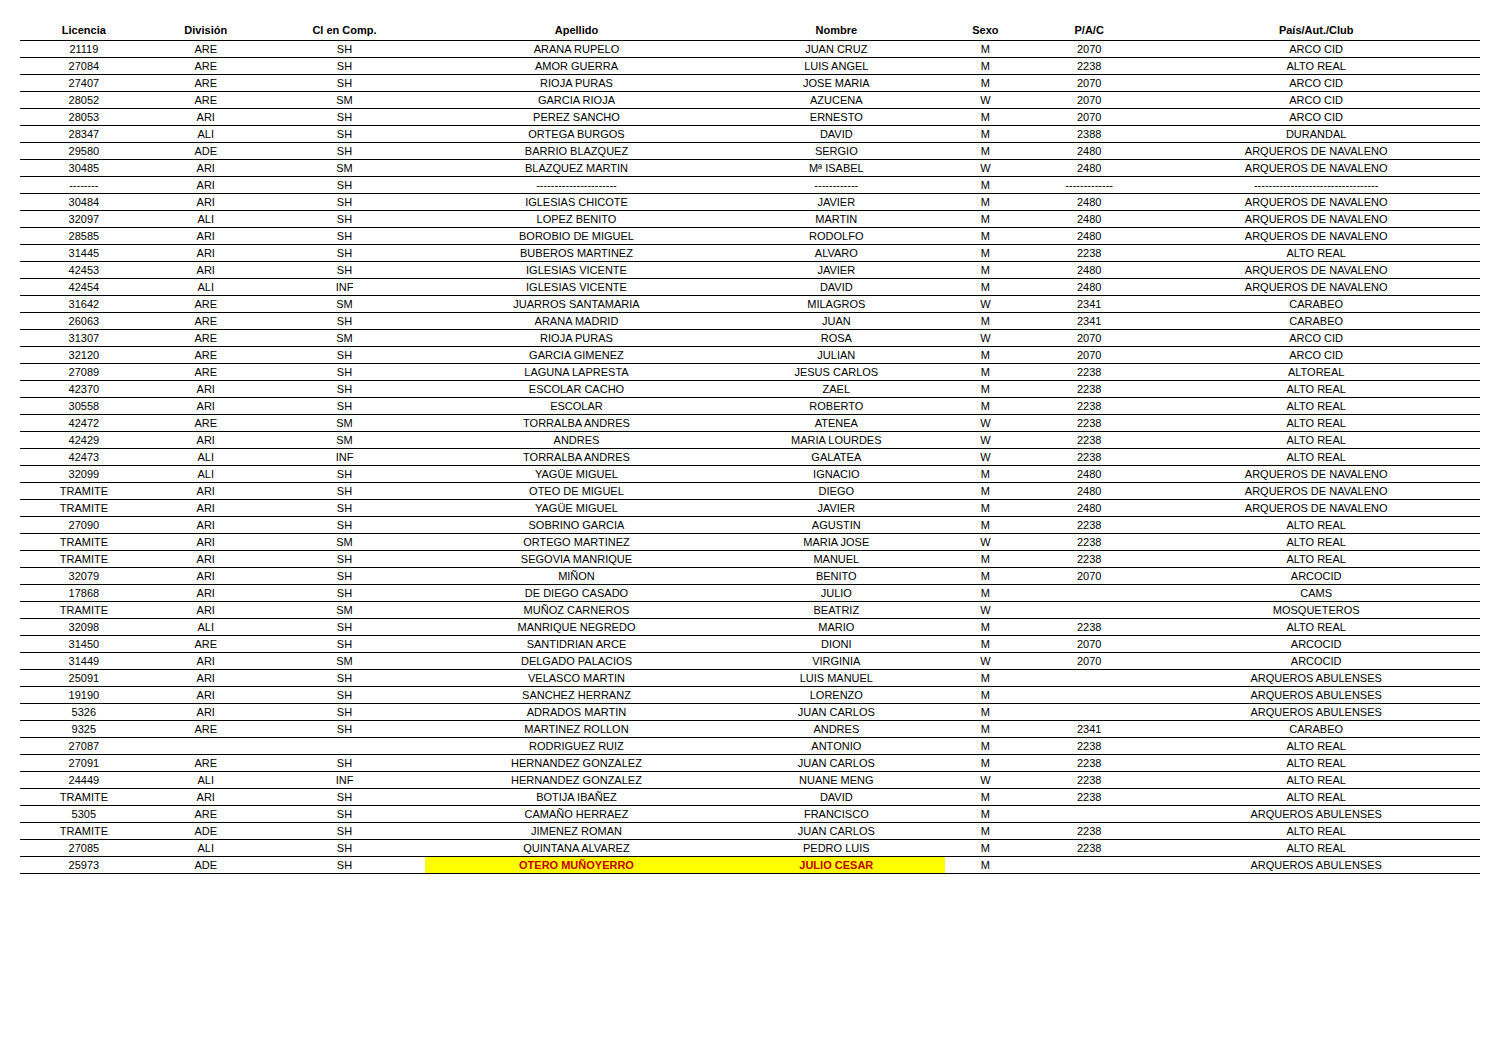Listado de licencias, divisiones, clases y clubes
| Licencia | División | Cl en Comp. | Apellido | Nombre | Sexo | P/A/C | País/Aut./Club |
| --- | --- | --- | --- | --- | --- | --- | --- |
| 21119 | ARE | SH | ARANA RUPELO | JUAN CRUZ | M | 2070 | ARCO CID |
| 27084 | ARE | SH | AMOR GUERRA | LUIS ANGEL | M | 2238 | ALTO REAL |
| 27407 | ARE | SH | RIOJA PURAS | JOSE MARIA | M | 2070 | ARCO CID |
| 28052 | ARE | SM | GARCIA RIOJA | AZUCENA | W | 2070 | ARCO CID |
| 28053 | ARI | SH | PEREZ SANCHO | ERNESTO | M | 2070 | ARCO CID |
| 28347 | ALI | SH | ORTEGA BURGOS | DAVID | M | 2388 | DURANDAL |
| 29580 | ADE | SH | BARRIO BLAZQUEZ | SERGIO | M | 2480 | ARQUEROS DE NAVALENO |
| 30485 | ARI | SM | BLAZQUEZ MARTIN | Mª ISABEL | W | 2480 | ARQUEROS DE NAVALENO |
| -------- | ARI | SH | ---------------------- | ------------ | M | ------------- | ---------------------------------- |
| 30484 | ARI | SH | IGLESIAS CHICOTE | JAVIER | M | 2480 | ARQUEROS DE NAVALENO |
| 32097 | ALI | SH | LOPEZ BENITO | MARTIN | M | 2480 | ARQUEROS DE NAVALENO |
| 28585 | ARI | SH | BOROBIO DE MIGUEL | RODOLFO | M | 2480 | ARQUEROS DE NAVALENO |
| 31445 | ARI | SH | BUBEROS MARTINEZ | ALVARO | M | 2238 | ALTO REAL |
| 42453 | ARI | SH | IGLESIAS VICENTE | JAVIER | M | 2480 | ARQUEROS DE NAVALENO |
| 42454 | ALI | INF | IGLESIAS VICENTE | DAVID | M | 2480 | ARQUEROS DE NAVALENO |
| 31642 | ARE | SM | JUARROS SANTAMARIA | MILAGROS | W | 2341 | CARABEO |
| 26063 | ARE | SH | ARANA MADRID | JUAN | M | 2341 | CARABEO |
| 31307 | ARE | SM | RIOJA PURAS | ROSA | W | 2070 | ARCO CID |
| 32120 | ARE | SH | GARCIA GIMENEZ | JULIAN | M | 2070 | ARCO CID |
| 27089 | ARE | SH | LAGUNA LAPRESTA | JESUS CARLOS | M | 2238 | ALTOREAL |
| 42370 | ARI | SH | ESCOLAR CACHO | ZAEL | M | 2238 | ALTO REAL |
| 30558 | ARI | SH | ESCOLAR | ROBERTO | M | 2238 | ALTO REAL |
| 42472 | ARE | SM | TORRALBA ANDRES | ATENEA | W | 2238 | ALTO REAL |
| 42429 | ARI | SM | ANDRES | MARIA LOURDES | W | 2238 | ALTO REAL |
| 42473 | ALI | INF | TORRALBA ANDRES | GALATEA | W | 2238 | ALTO REAL |
| 32099 | ALI | SH | YAGÜE MIGUEL | IGNACIO | M | 2480 | ARQUEROS DE NAVALENO |
| TRAMITE | ARI | SH | OTEO DE MIGUEL | DIEGO | M | 2480 | ARQUEROS DE NAVALENO |
| TRAMITE | ARI | SH | YAGÜE MIGUEL | JAVIER | M | 2480 | ARQUEROS DE NAVALENO |
| 27090 | ARI | SH | SOBRINO GARCIA | AGUSTIN | M | 2238 | ALTO REAL |
| TRAMITE | ARI | SM | ORTEGO MARTINEZ | MARIA JOSE | W | 2238 | ALTO REAL |
| TRAMITE | ARI | SH | SEGOVIA MANRIQUE | MANUEL | M | 2238 | ALTO REAL |
| 32079 | ARI | SH | MIÑON | BENITO | M | 2070 | ARCOCID |
| 17868 | ARI | SH | DE DIEGO CASADO | JULIO | M | | CAMS |
| TRAMITE | ARI | SM | MUÑOZ CARNEROS | BEATRIZ | W | | MOSQUETEROS |
| 32098 | ALI | SH | MANRIQUE NEGREDO | MARIO | M | 2238 | ALTO REAL |
| 31450 | ARE | SH | SANTIDRIAN ARCE | DIONI | M | 2070 | ARCOCID |
| 31449 | ARI | SM | DELGADO PALACIOS | VIRGINIA | W | 2070 | ARCOCID |
| 25091 | ARI | SH | VELASCO MARTIN | LUIS MANUEL | M | | ARQUEROS ABULENSES |
| 19190 | ARI | SH | SANCHEZ HERRANZ | LORENZO | M | | ARQUEROS ABULENSES |
| 5326 | ARI | SH | ADRADOS MARTIN | JUAN CARLOS | M | | ARQUEROS ABULENSES |
| 9325 | ARE | SH | MARTINEZ ROLLON | ANDRES | M | 2341 | CARABEO |
| 27087 | | | RODRIGUEZ RUIZ | ANTONIO | M | 2238 | ALTO REAL |
| 27091 | ARE | SH | HERNANDEZ GONZALEZ | JUAN CARLOS | M | 2238 | ALTO REAL |
| 24449 | ALI | INF | HERNANDEZ GONZALEZ | NUANE MENG | W | 2238 | ALTO REAL |
| TRAMITE | ARI | SH | BOTIJA IBAÑEZ | DAVID | M | 2238 | ALTO REAL |
| 5305 | ARE | SH | CAMAÑO HERRAEZ | FRANCISCO | M | | ARQUEROS ABULENSES |
| TRAMITE | ADE | SH | JIMENEZ ROMAN | JUAN CARLOS | M | 2238 | ALTO REAL |
| 27085 | ALI | SH | QUINTANA ALVAREZ | PEDRO LUIS | M | 2238 | ALTO REAL |
| 25973 | ADE | SH | OTERO MUÑOYERRO | JULIO CESAR | M | | ARQUEROS ABULENSES |